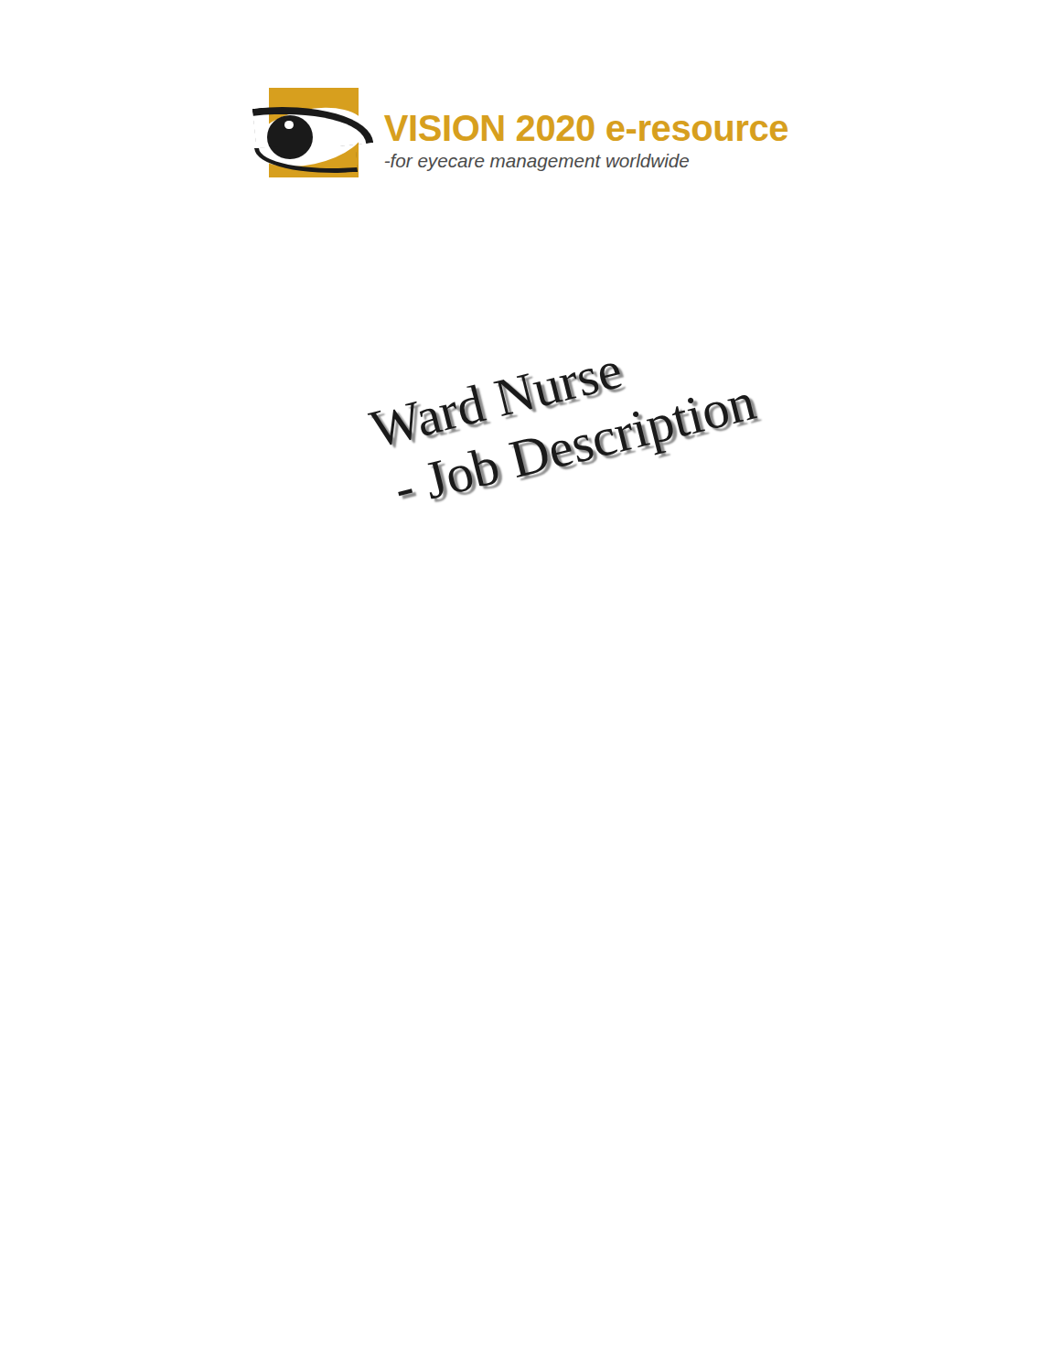VISION 2020 e-resource
-for eyecare management worldwide
Ward Nurse - Job Description